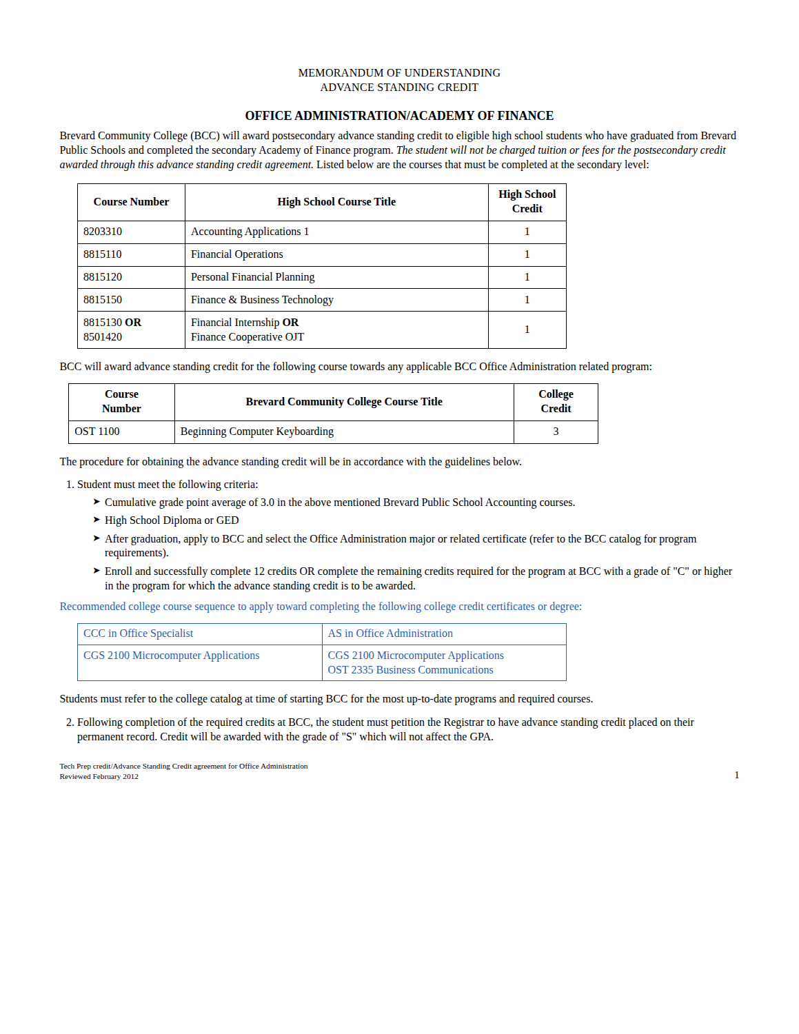MEMORANDUM OF UNDERSTANDING
ADVANCE STANDING CREDIT
OFFICE ADMINISTRATION/ACADEMY OF FINANCE
Brevard Community College (BCC) will award postsecondary advance standing credit to eligible high school students who have graduated from Brevard Public Schools and completed the secondary Academy of Finance program. The student will not be charged tuition or fees for the postsecondary credit awarded through this advance standing credit agreement. Listed below are the courses that must be completed at the secondary level:
| Course Number | High School Course Title | High School Credit |
| --- | --- | --- |
| 8203310 | Accounting Applications 1 | 1 |
| 8815110 | Financial Operations | 1 |
| 8815120 | Personal Financial Planning | 1 |
| 8815150 | Finance & Business Technology | 1 |
| 8815130 OR 8501420 | Financial Internship OR Finance Cooperative OJT | 1 |
BCC will award advance standing credit for the following course towards any applicable BCC Office Administration related program:
| Course Number | Brevard Community College Course Title | College Credit |
| --- | --- | --- |
| OST 1100 | Beginning Computer Keyboarding | 3 |
The procedure for obtaining the advance standing credit will be in accordance with the guidelines below.
Student must meet the following criteria:
Cumulative grade point average of 3.0 in the above mentioned Brevard Public School Accounting courses.
High School Diploma or GED
After graduation, apply to BCC and select the Office Administration major or related certificate (refer to the BCC catalog for program requirements).
Enroll and successfully complete 12 credits OR complete the remaining credits required for the program at BCC with a grade of "C" or higher in the program for which the advance standing credit is to be awarded.
Recommended college course sequence to apply toward completing the following college credit certificates or degree:
| CCC in Office Specialist | AS in Office Administration |
| CGS 2100 Microcomputer Applications | CGS 2100 Microcomputer Applications OST 2335 Business Communications |
Students must refer to the college catalog at time of starting BCC for the most up-to-date programs and required courses.
Following completion of the required credits at BCC, the student must petition the Registrar to have advance standing credit placed on their permanent record. Credit will be awarded with the grade of "S" which will not affect the GPA.
Tech Prep credit/Advance Standing Credit agreement for Office Administration
Reviewed February 2012 1